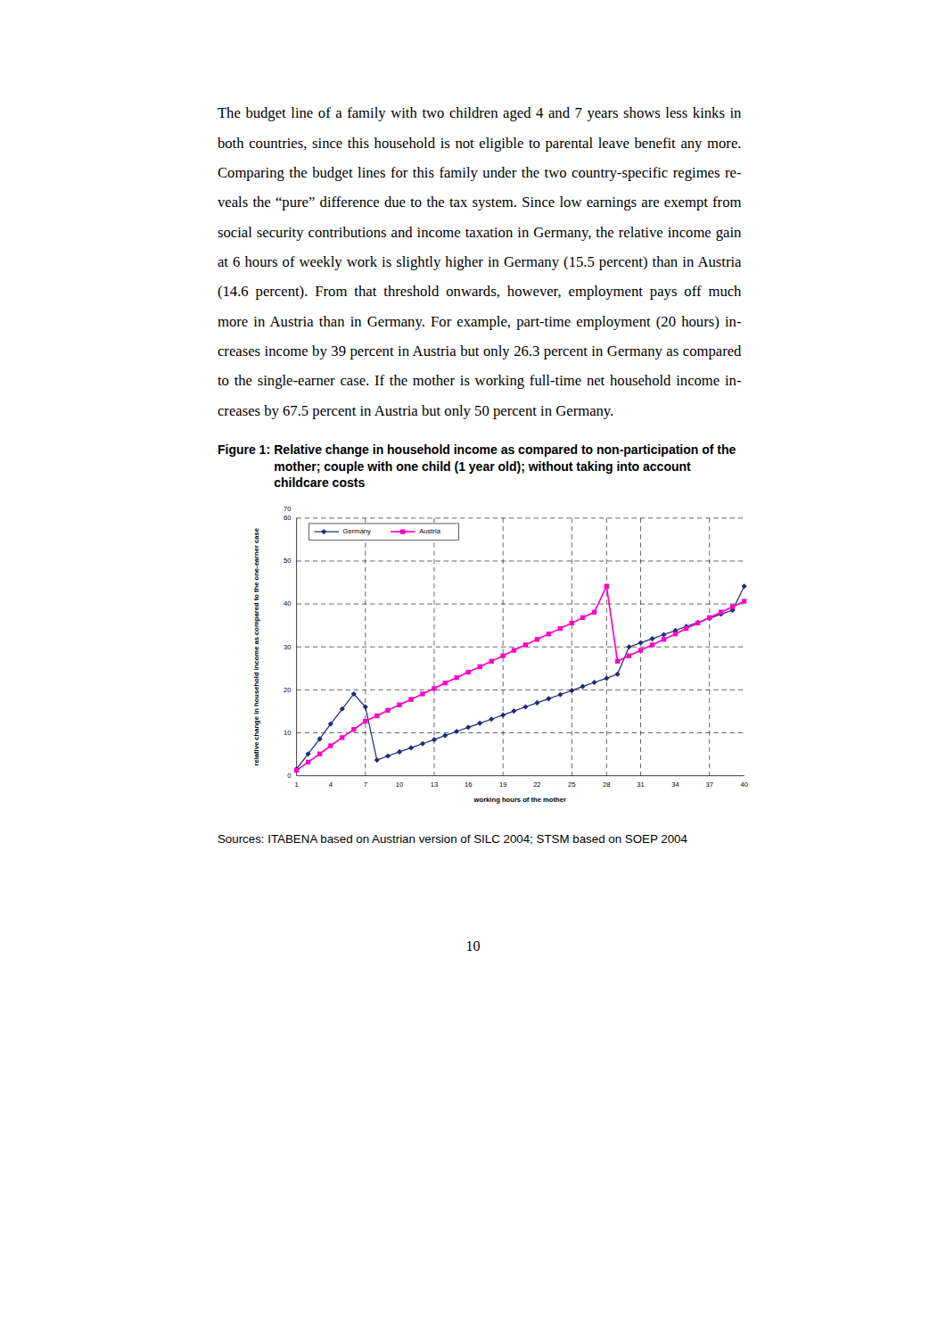The budget line of a family with two children aged 4 and 7 years shows less kinks in both countries, since this household is not eligible to parental leave benefit any more. Comparing the budget lines for this family under the two country-specific regimes reveals the “pure” difference due to the tax system. Since low earnings are exempt from social security contributions and income taxation in Germany, the relative income gain at 6 hours of weekly work is slightly higher in Germany (15.5 percent) than in Austria (14.6 percent). From that threshold onwards, however, employment pays off much more in Austria than in Germany. For example, part-time employment (20 hours) increases income by 39 percent in Austria but only 26.3 percent in Germany as compared to the single-earner case. If the mother is working full-time net household income increases by 67.5 percent in Austria but only 50 percent in Germany.
Figure 1: Relative change in household income as compared to non-participation of the mother; couple with one child (1 year old); without taking into account childcare costs
0 10 20 30 40 50 60 70 1 4 7 10 13 16 19 22 25 28 31 34 37 40 working hours of the mother relative change in household income as compared to the one-earner case Germany Austria
Sources: ITABENA based on Austrian version of SILC 2004; STSM based on SOEP 2004
10